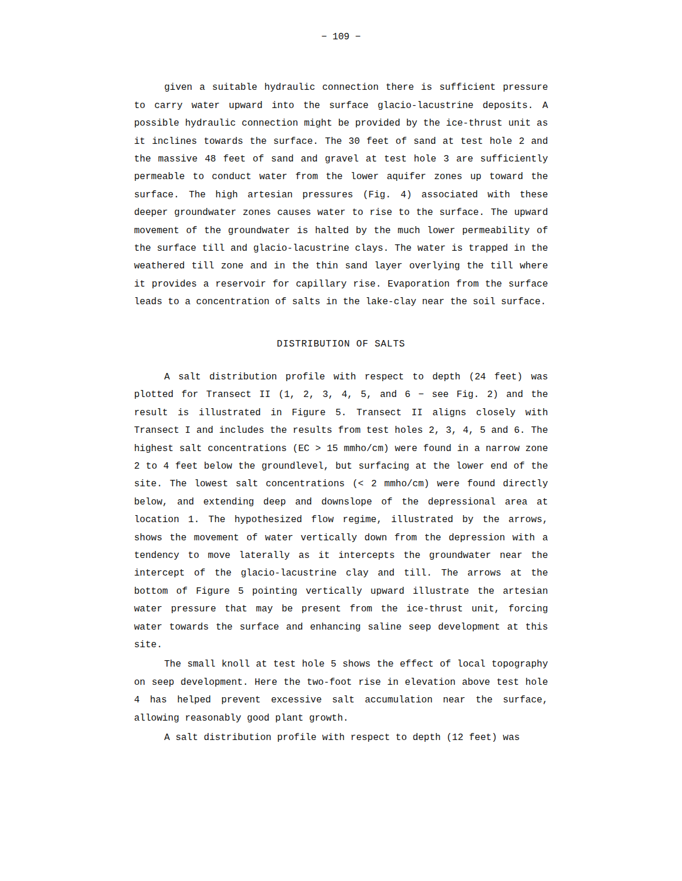− 109 −
given a suitable hydraulic connection there is sufficient pressure to carry water upward into the surface glacio-lacustrine deposits. A possible hydraulic connection might be provided by the ice-thrust unit as it inclines towards the surface. The 30 feet of sand at test hole 2 and the massive 48 feet of sand and gravel at test hole 3 are sufficiently permeable to conduct water from the lower aquifer zones up toward the surface. The high artesian pressures (Fig. 4) associated with these deeper groundwater zones causes water to rise to the surface. The upward movement of the groundwater is halted by the much lower permeability of the surface till and glacio-lacustrine clays. The water is trapped in the weathered till zone and in the thin sand layer overlying the till where it provides a reservoir for capillary rise. Evaporation from the surface leads to a concentration of salts in the lake-clay near the soil surface.
DISTRIBUTION OF SALTS
A salt distribution profile with respect to depth (24 feet) was plotted for Transect II (1, 2, 3, 4, 5, and 6 − see Fig. 2) and the result is illustrated in Figure 5. Transect II aligns closely with Transect I and includes the results from test holes 2, 3, 4, 5 and 6. The highest salt concentrations (EC > 15 mmho/cm) were found in a narrow zone 2 to 4 feet below the groundlevel, but surfacing at the lower end of the site. The lowest salt concentrations (< 2 mmho/cm) were found directly below, and extending deep and downslope of the depressional area at location 1. The hypothesized flow regime, illustrated by the arrows, shows the movement of water vertically down from the depression with a tendency to move laterally as it intercepts the groundwater near the intercept of the glacio-lacustrine clay and till. The arrows at the bottom of Figure 5 pointing vertically upward illustrate the artesian water pressure that may be present from the ice-thrust unit, forcing water towards the surface and enhancing saline seep development at this site.
The small knoll at test hole 5 shows the effect of local topography on seep development. Here the two-foot rise in elevation above test hole 4 has helped prevent excessive salt accumulation near the surface, allowing reasonably good plant growth.
A salt distribution profile with respect to depth (12 feet) was